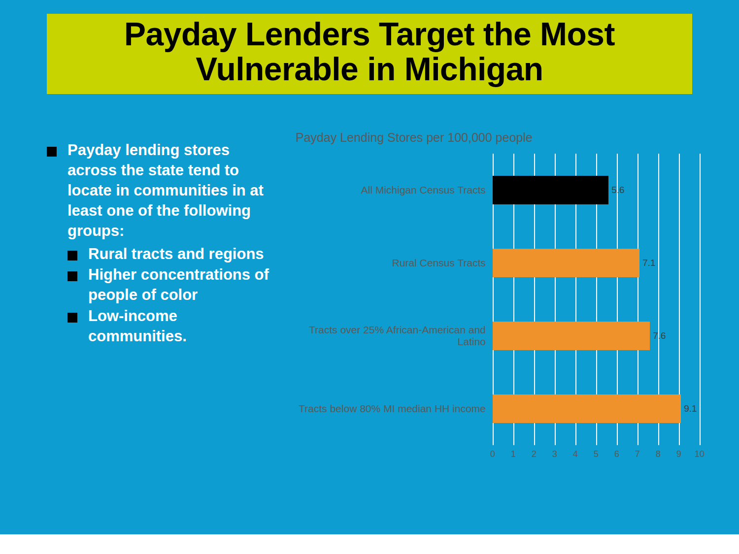Payday Lenders Target the Most Vulnerable in Michigan
Payday lending stores across the state tend to locate in communities in at least one of the following groups:
Rural tracts and regions
Higher concentrations of people of color
Low-income communities.
Payday Lending Stores per 100,000 people
All Michigan Census Tracts
5.6
Rural Census Tracts
7.1
Tracts over 25% African-American and Latino
7.6
Tracts below 80% MI median HH income
9.1
0 1 2 3 4 5 6 7 8 9 10